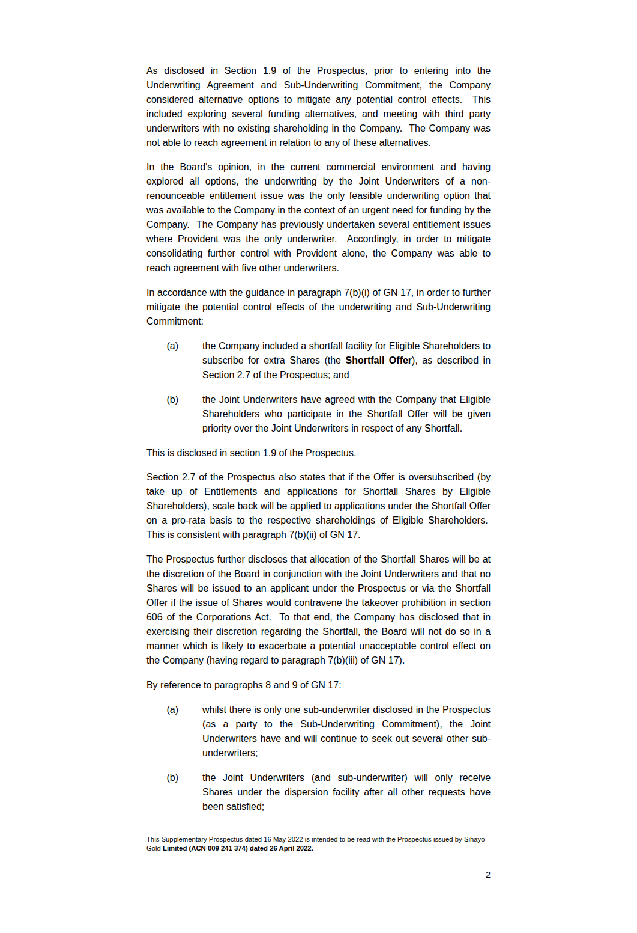As disclosed in Section 1.9 of the Prospectus, prior to entering into the Underwriting Agreement and Sub-Underwriting Commitment, the Company considered alternative options to mitigate any potential control effects. This included exploring several funding alternatives, and meeting with third party underwriters with no existing shareholding in the Company. The Company was not able to reach agreement in relation to any of these alternatives.
In the Board's opinion, in the current commercial environment and having explored all options, the underwriting by the Joint Underwriters of a non-renounceable entitlement issue was the only feasible underwriting option that was available to the Company in the context of an urgent need for funding by the Company. The Company has previously undertaken several entitlement issues where Provident was the only underwriter. Accordingly, in order to mitigate consolidating further control with Provident alone, the Company was able to reach agreement with five other underwriters.
In accordance with the guidance in paragraph 7(b)(i) of GN 17, in order to further mitigate the potential control effects of the underwriting and Sub-Underwriting Commitment:
(a)
the Company included a shortfall facility for Eligible Shareholders to subscribe for extra Shares (the Shortfall Offer), as described in Section 2.7 of the Prospectus; and
(b)
the Joint Underwriters have agreed with the Company that Eligible Shareholders who participate in the Shortfall Offer will be given priority over the Joint Underwriters in respect of any Shortfall.
This is disclosed in section 1.9 of the Prospectus.
Section 2.7 of the Prospectus also states that if the Offer is oversubscribed (by take up of Entitlements and applications for Shortfall Shares by Eligible Shareholders), scale back will be applied to applications under the Shortfall Offer on a pro-rata basis to the respective shareholdings of Eligible Shareholders. This is consistent with paragraph 7(b)(ii) of GN 17.
The Prospectus further discloses that allocation of the Shortfall Shares will be at the discretion of the Board in conjunction with the Joint Underwriters and that no Shares will be issued to an applicant under the Prospectus or via the Shortfall Offer if the issue of Shares would contravene the takeover prohibition in section 606 of the Corporations Act. To that end, the Company has disclosed that in exercising their discretion regarding the Shortfall, the Board will not do so in a manner which is likely to exacerbate a potential unacceptable control effect on the Company (having regard to paragraph 7(b)(iii) of GN 17).
By reference to paragraphs 8 and 9 of GN 17:
(a)
whilst there is only one sub-underwriter disclosed in the Prospectus (as a party to the Sub-Underwriting Commitment), the Joint Underwriters have and will continue to seek out several other sub-underwriters;
(b)
the Joint Underwriters (and sub-underwriter) will only receive Shares under the dispersion facility after all other requests have been satisfied;
This Supplementary Prospectus dated 16 May 2022 is intended to be read with the Prospectus issued by Sihayo Gold Limited (ACN 009 241 374) dated 26 April 2022.
2